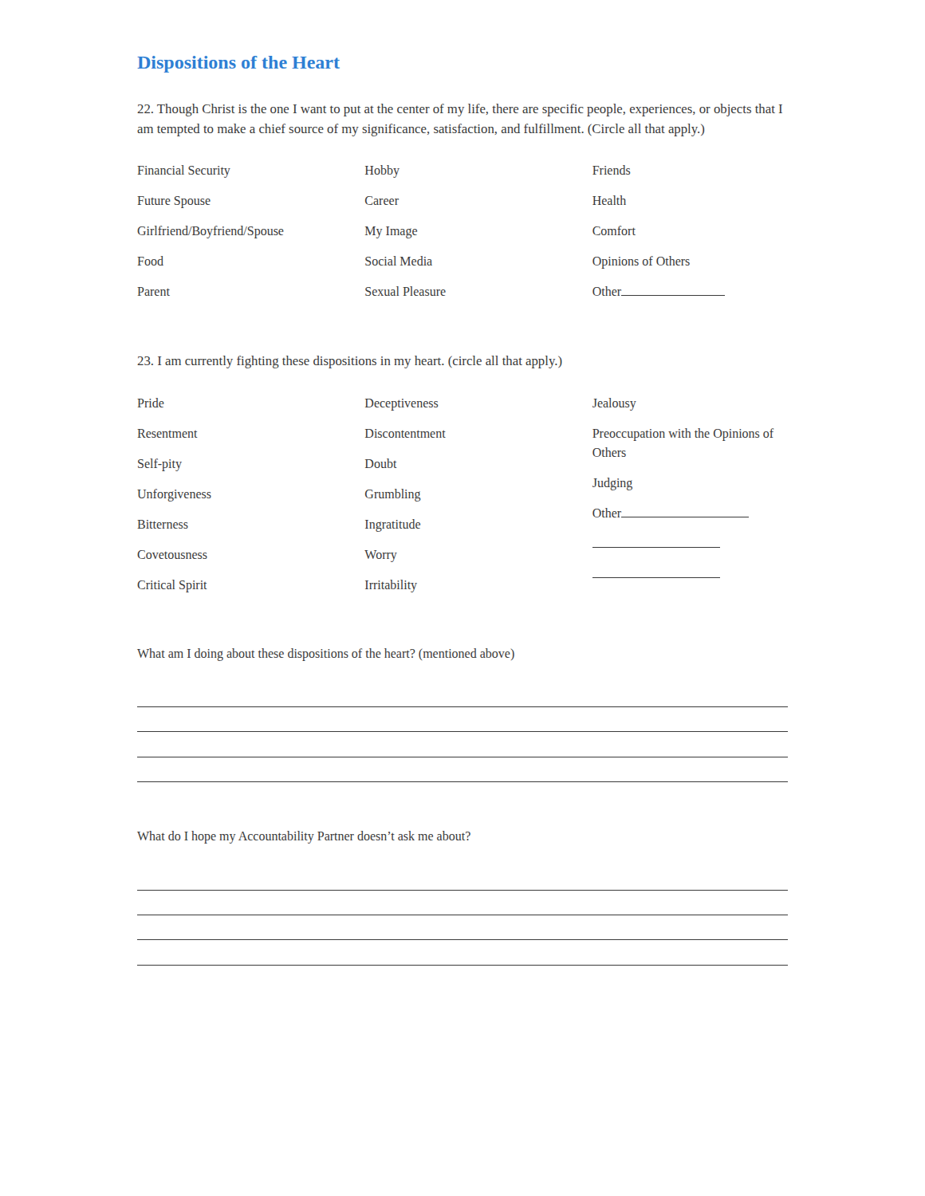Dispositions of the Heart
22. Though Christ is the one I want to put at the center of my life, there are specific people, experiences, or objects that I am tempted to make a chief source of my significance, satisfaction, and fulfillment. (Circle all that apply.)
Financial Security
Future Spouse
Girlfriend/Boyfriend/Spouse
Food
Parent
Hobby
Career
My Image
Social Media
Sexual Pleasure
Friends
Health
Comfort
Opinions of Others
Other
23. I am currently fighting these dispositions in my heart. (circle all that apply.)
Pride
Resentment
Self-pity
Unforgiveness
Bitterness
Covetousness
Critical Spirit
Deceptiveness
Discontentment
Doubt
Grumbling
Ingratitude
Worry
Irritability
Jealousy
Preoccupation with the Opinions of Others
Judging
Other
What am I doing about these dispositions of the heart? (mentioned above)
What do I hope my Accountability Partner doesn’t ask me about?